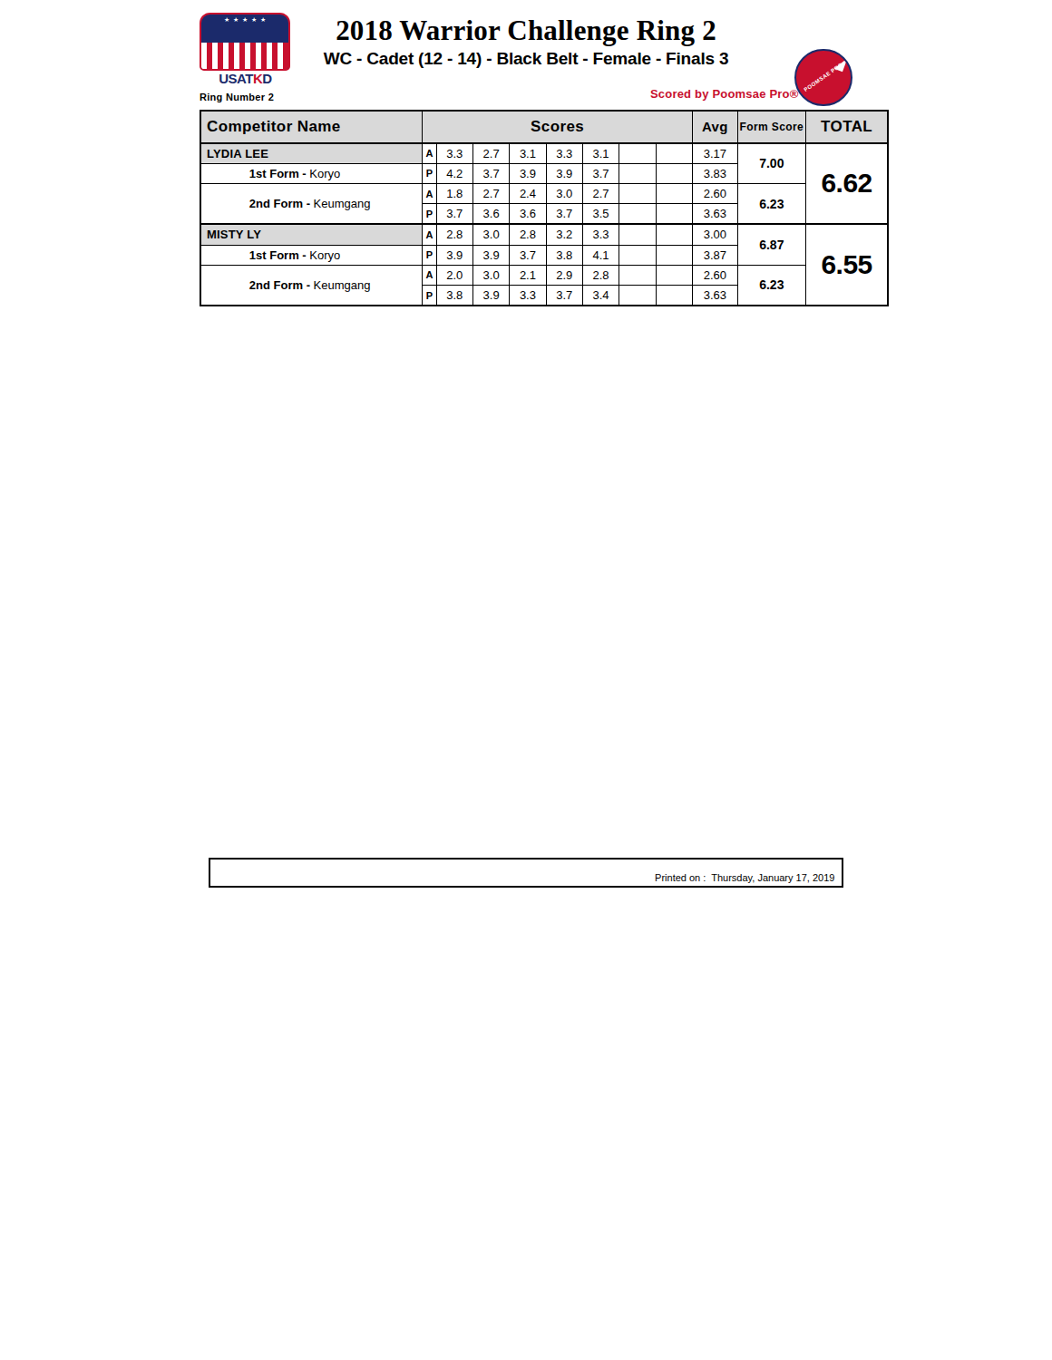★ ★ ★ ★ ★
USAT KD
2018 Warrior Challenge Ring 2
WC - Cadet (12 - 14) - Black Belt - Female - Finals 3
Ring Number 2
Scored by Poomsae Pro®
POOMSAE PRO
| Competitor Name | Scores | Avg | Form Score | TOTAL |
| --- | --- | --- | --- | --- |
| LYDIA LEE | A | 3.3 | 2.7 | 3.1 | 3.3 | 3.1 | | | 3.17 | 7.00 | 6.62 |
| 1st Form - Koryo | P | 4.2 | 3.7 | 3.9 | 3.9 | 3.7 | | | 3.83 |
| 2nd Form - Keumgang | A | 1.8 | 2.7 | 2.4 | 3.0 | 2.7 | | | 2.60 | 6.23 |
| P | 3.7 | 3.6 | 3.6 | 3.7 | 3.5 | | | 3.63 |
| MISTY LY | A | 2.8 | 3.0 | 2.8 | 3.2 | 3.3 | | | 3.00 | 6.87 | 6.55 |
| 1st Form - Koryo | P | 3.9 | 3.9 | 3.7 | 3.8 | 4.1 | | | 3.87 |
| 2nd Form - Keumgang | A | 2.0 | 3.0 | 2.1 | 2.9 | 2.8 | | | 2.60 | 6.23 |
| P | 3.8 | 3.9 | 3.3 | 3.7 | 3.4 | | | 3.63 |
Printed on : Thursday, January 17, 2019